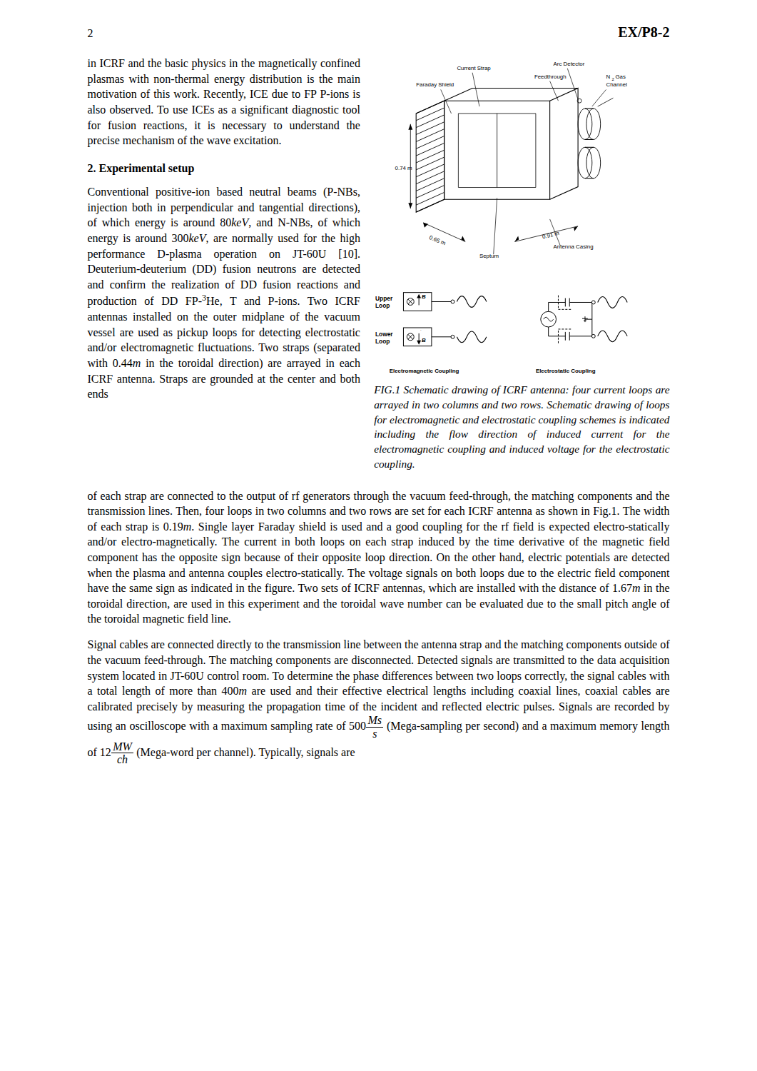2 EX/P8-2
in ICRF and the basic physics in the magnetically confined plasmas with non-thermal energy distribution is the main motivation of this work. Recently, ICE due to FP P-ions is also observed. To use ICEs as a significant diagnostic tool for fusion reactions, it is necessary to understand the precise mechanism of the wave excitation.
2. Experimental setup
Conventional positive-ion based neutral beams (P-NBs, injection both in perpendicular and tangential directions), of which energy is around 80keV, and N-NBs, of which energy is around 300keV, are normally used for the high performance D-plasma operation on JT-60U [10]. Deuterium-deuterium (DD) fusion neutrons are detected and confirm the realization of DD fusion reactions and production of DD FP-3He, T and P-ions. Two ICRF antennas installed on the outer midplane of the vacuum vessel are used as pickup loops for detecting electrostatic and/or electromagnetic fluctuations. Two straps (separated with 0.44m in the toroidal direction) are arrayed in each ICRF antenna. Straps are grounded at the center and both ends
Current Strap Arc Detector Feedthrough N 2 Gas Channel Faraday Shield 0.74 m Septum Antenna Casing 0.65 m 0.91 m
Upper Loop Lower Loop Electromagnetic Coupling Electrostatic Coupling B B . .
FIG.1 Schematic drawing of ICRF antenna: four current loops are arrayed in two columns and two rows. Schematic drawing of loops for electromagnetic and electrostatic coupling schemes is indicated including the flow direction of induced current for the electromagnetic coupling and induced voltage for the electrostatic coupling.
of each strap are connected to the output of rf generators through the vacuum feed-through, the matching components and the transmission lines. Then, four loops in two columns and two rows are set for each ICRF antenna as shown in Fig.1. The width of each strap is 0.19m. Single layer Faraday shield is used and a good coupling for the rf field is expected electro-statically and/or electro-magnetically. The current in both loops on each strap induced by the time derivative of the magnetic field component has the opposite sign because of their opposite loop direction. On the other hand, electric potentials are detected when the plasma and antenna couples electro-statically. The voltage signals on both loops due to the electric field component have the same sign as indicated in the figure. Two sets of ICRF antennas, which are installed with the distance of 1.67m in the toroidal direction, are used in this experiment and the toroidal wave number can be evaluated due to the small pitch angle of the toroidal magnetic field line.
Signal cables are connected directly to the transmission line between the antenna strap and the matching components outside of the vacuum feed-through. The matching components are disconnected. Detected signals are transmitted to the data acquisition system located in JT-60U control room. To determine the phase differences between two loops correctly, the signal cables with a total length of more than 400m are used and their effective electrical lengths including coaxial lines, coaxial cables are calibrated precisely by measuring the propagation time of the incident and reflected electric pulses. Signals are recorded by using an oscilloscope with a maximum sampling rate of 500Ms s (Mega-sampling per second) and a maximum memory length of 12MW ch (Mega-word per channel). Typically, signals are